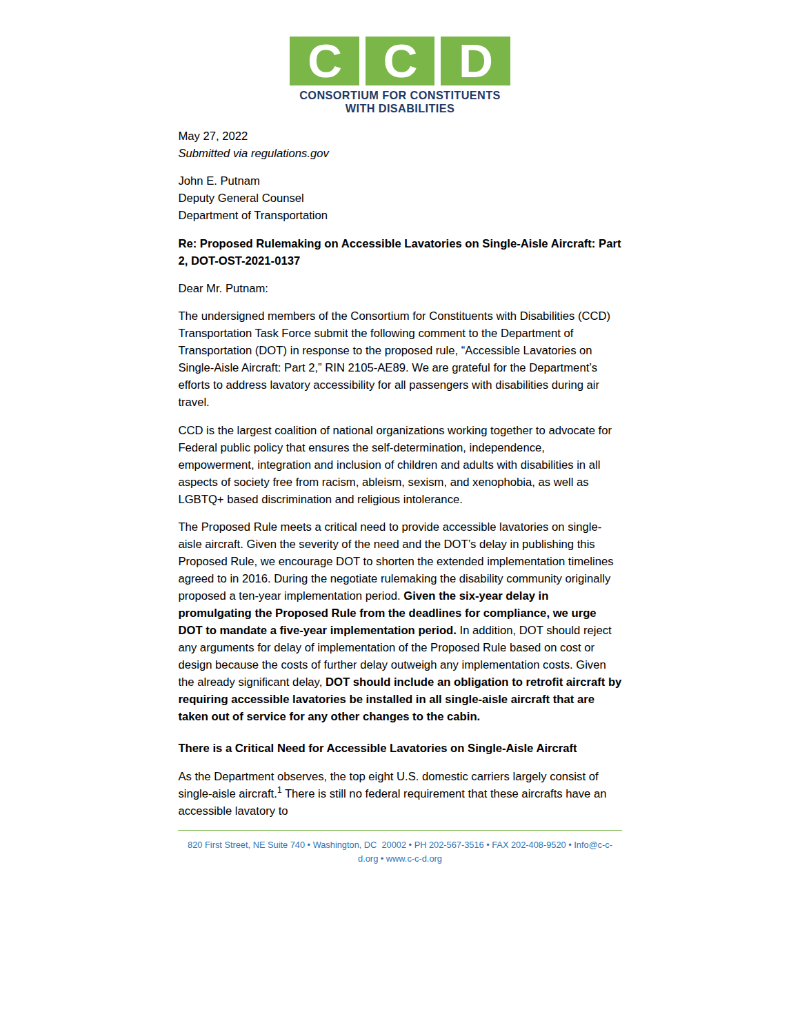CCD
Consortium for Constituents
with Disabilities
May 27, 2022
Submitted via regulations.gov
John E. Putnam
Deputy General Counsel
Department of Transportation
Re: Proposed Rulemaking on Accessible Lavatories on Single-Aisle Aircraft: Part 2, DOT-OST-2021-0137
Dear Mr. Putnam:
The undersigned members of the Consortium for Constituents with Disabilities (CCD) Transportation Task Force submit the following comment to the Department of Transportation (DOT) in response to the proposed rule, “Accessible Lavatories on Single-Aisle Aircraft: Part 2,” RIN 2105-AE89. We are grateful for the Department’s efforts to address lavatory accessibility for all passengers with disabilities during air travel.
CCD is the largest coalition of national organizations working together to advocate for Federal public policy that ensures the self-determination, independence, empowerment, integration and inclusion of children and adults with disabilities in all aspects of society free from racism, ableism, sexism, and xenophobia, as well as LGBTQ+ based discrimination and religious intolerance.
The Proposed Rule meets a critical need to provide accessible lavatories on single-aisle aircraft. Given the severity of the need and the DOT’s delay in publishing this Proposed Rule, we encourage DOT to shorten the extended implementation timelines agreed to in 2016. During the negotiate rulemaking the disability community originally proposed a ten-year implementation period. Given the six-year delay in promulgating the Proposed Rule from the deadlines for compliance, we urge DOT to mandate a five-year implementation period. In addition, DOT should reject any arguments for delay of implementation of the Proposed Rule based on cost or design because the costs of further delay outweigh any implementation costs. Given the already significant delay, DOT should include an obligation to retrofit aircraft by requiring accessible lavatories be installed in all single-aisle aircraft that are taken out of service for any other changes to the cabin.
There is a Critical Need for Accessible Lavatories on Single-Aisle Aircraft
As the Department observes, the top eight U.S. domestic carriers largely consist of single-aisle aircraft.1 There is still no federal requirement that these aircrafts have an accessible lavatory to
820 First Street, NE Suite 740 • Washington, DC 20002 • PH 202-567-3516 • FAX 202-408-9520 • Info@c-c-d.org • www.c-c-d.org